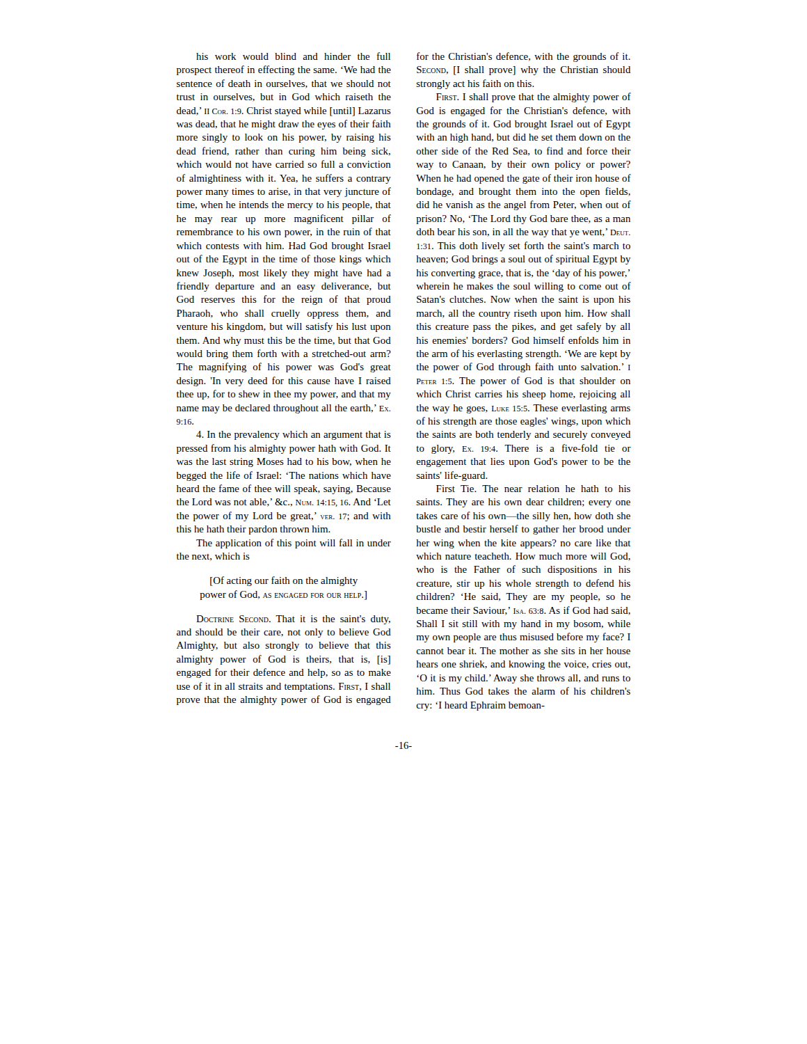his work would blind and hinder the full prospect thereof in effecting the same. ‘We had the sentence of death in ourselves, that we should not trust in ourselves, but in God which raiseth the dead,’ II Cor. 1:9. Christ stayed while [until] Lazarus was dead, that he might draw the eyes of their faith more singly to look on his power, by raising his dead friend, rather than curing him being sick, which would not have carried so full a conviction of almightiness with it. Yea, he suffers a contrary power many times to arise, in that very juncture of time, when he intends the mercy to his people, that he may rear up more magnificent pillar of remembrance to his own power, in the ruin of that which contests with him. Had God brought Israel out of the Egypt in the time of those kings which knew Joseph, most likely they might have had a friendly departure and an easy deliverance, but God reserves this for the reign of that proud Pharaoh, who shall cruelly oppress them, and venture his kingdom, but will satisfy his lust upon them. And why must this be the time, but that God would bring them forth with a stretched-out arm? The magnifying of his power was God's great design. 'In very deed for this cause have I raised thee up, for to shew in thee my power, and that my name may be declared throughout all the earth,’ Ex. 9:16.
4. In the prevalency which an argument that is pressed from his almighty power hath with God. It was the last string Moses had to his bow, when he begged the life of Israel: ‘The nations which have heard the fame of thee will speak, saying, Because the Lord was not able,’ &c., Num. 14:15, 16. And ‘Let the power of my Lord be great,’ ver. 17; and with this he hath their pardon thrown him.
The application of this point will fall in under the next, which is
[Of acting our faith on the almighty
power of God, as engaged for our help.]
Doctrine Second. That it is the saint's duty, and should be their care, not only to believe God Almighty, but also strongly to believe that this almighty power of God is theirs, that is, [is] engaged for their defence and help, so as to make use of it in all straits and temptations. First, I shall prove that the almighty power of God is engaged for the Christian's defence, with the grounds of it. Second, [I shall prove] why the Christian should strongly act his faith on this.
First. I shall prove that the almighty power of God is engaged for the Christian's defence, with the grounds of it. God brought Israel out of Egypt with an high hand, but did he set them down on the other side of the Red Sea, to find and force their way to Canaan, by their own policy or power? When he had opened the gate of their iron house of bondage, and brought them into the open fields, did he vanish as the angel from Peter, when out of prison? No, ‘The Lord thy God bare thee, as a man doth bear his son, in all the way that ye went,’ Deut. 1:31. This doth lively set forth the saint's march to heaven; God brings a soul out of spiritual Egypt by his converting grace, that is, the ‘day of his power,’ wherein he makes the soul willing to come out of Satan's clutches. Now when the saint is upon his march, all the country riseth upon him. How shall this creature pass the pikes, and get safely by all his enemies' borders? God himself enfolds him in the arm of his everlasting strength. ‘We are kept by the power of God through faith unto salvation.’ I Peter 1:5. The power of God is that shoulder on which Christ carries his sheep home, rejoicing all the way he goes, Luke 15:5. These everlasting arms of his strength are those eagles' wings, upon which the saints are both tenderly and securely conveyed to glory, Ex. 19:4. There is a five-fold tie or engagement that lies upon God's power to be the saints' life-guard.
First Tie. The near relation he hath to his saints. They are his own dear children; every one takes care of his own—the silly hen, how doth she bustle and bestir herself to gather her brood under her wing when the kite appears? no care like that which nature teacheth. How much more will God, who is the Father of such dispositions in his creature, stir up his whole strength to defend his children? ‘He said, They are my people, so he became their Saviour,’ Isa. 63:8. As if God had said, Shall I sit still with my hand in my bosom, while my own people are thus misused before my face? I cannot bear it. The mother as she sits in her house hears one shriek, and knowing the voice, cries out, ‘O it is my child.’ Away she throws all, and runs to him. Thus God takes the alarm of his children's cry: ‘I heard Ephraim bemoan-
-16-